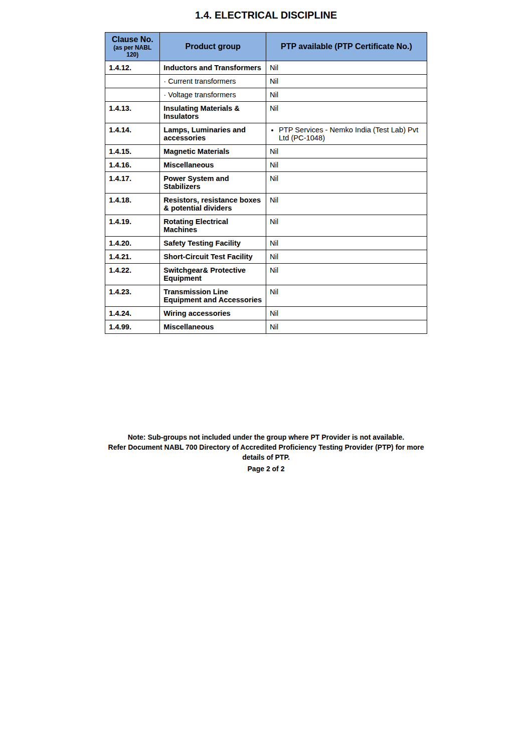1.4. ELECTRICAL DISCIPLINE
| Clause No. (as per NABL 120) | Product group | PTP available (PTP Certificate No.) |
| --- | --- | --- |
| 1.4.12. | Inductors and Transformers | Nil |
| | · Current transformers | Nil |
| | · Voltage transformers | Nil |
| 1.4.13. | Insulating Materials & Insulators | Nil |
| 1.4.14. | Lamps, Luminaries and accessories | PTP Services - Nemko India (Test Lab) Pvt Ltd (PC-1048) |
| 1.4.15. | Magnetic Materials | Nil |
| 1.4.16. | Miscellaneous | Nil |
| 1.4.17. | Power System and Stabilizers | Nil |
| 1.4.18. | Resistors, resistance boxes & potential dividers | Nil |
| 1.4.19. | Rotating Electrical Machines | Nil |
| 1.4.20. | Safety Testing Facility | Nil |
| 1.4.21. | Short-Circuit Test Facility | Nil |
| 1.4.22. | Switchgear& Protective Equipment | Nil |
| 1.4.23. | Transmission Line Equipment and Accessories | Nil |
| 1.4.24. | Wiring accessories | Nil |
| 1.4.99. | Miscellaneous | Nil |
Note: Sub-groups not included under the group where PT Provider is not available.
Refer Document NABL 700 Directory of Accredited Proficiency Testing Provider (PTP) for more details of PTP.
Page 2 of 2